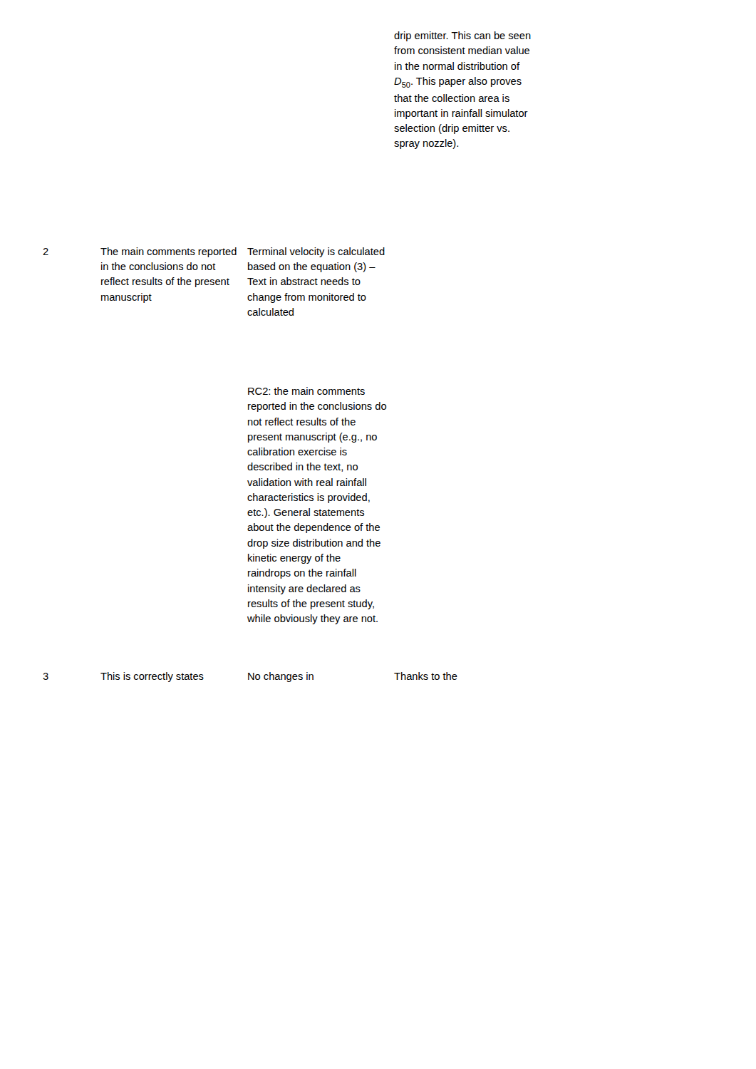| | | | drip emitter. This can be seen from consistent median value in the normal distribution of D 50 . This paper also proves that the collection area is important in rainfall simulator selection (drip emitter vs. spray nozzle). | |
| 2 | The main comments reported in the conclusions do not reflect results of the present manuscript | Terminal velocity is calculated based on the equation (3) – Text in abstract needs to change from monitored to calculated | | |
| | | RC2: the main comments reported in the conclusions do not reflect results of the present manuscript (e.g., no calibration exercise is described in the text, no validation with real rainfall characteristics is provided, etc.). General statements about the dependence of the drop size distribution and the kinetic energy of the raindrops on the rainfall intensity are declared as results of the present study, while obviously they are not. | | |
| 3 | This is correctly states | No changes in | Thanks to the | |